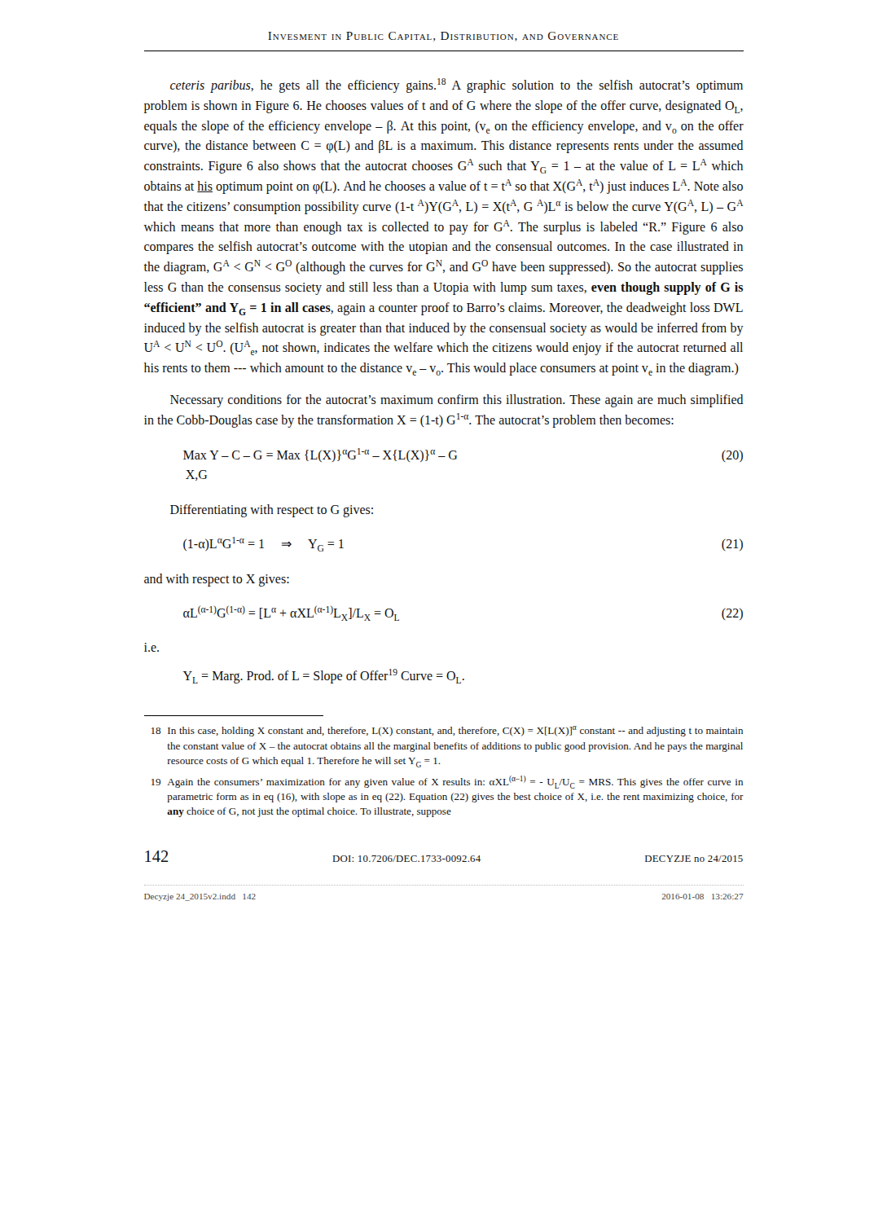Invesment in Public Capital, Distribution, and Governance
ceteris paribus, he gets all the efficiency gains.18 A graphic solution to the selfish autocrat’s optimum problem is shown in Figure 6. He chooses values of t and of G where the slope of the offer curve, designated OL, equals the slope of the efficiency envelope – β. At this point, (ve on the efficiency envelope, and vo on the offer curve), the distance between C = φ(L) and βL is a maximum. This distance represents rents under the assumed constraints. Figure 6 also shows that the autocrat chooses GA such that YG = 1 – at the value of L = LA which obtains at his optimum point on φ(L). And he chooses a value of t = tA so that X(GA, tA) just induces LA. Note also that the citizens’ consumption possibility curve (1-t A)Y(GA, L) = X(tA, G A)Lα is below the curve Y(GA, L) – GA which means that more than enough tax is collected to pay for GA. The surplus is labeled “R.” Figure 6 also compares the selfish autocrat’s outcome with the utopian and the consensual outcomes. In the case illustrated in the diagram, GA < GN < GO (although the curves for GN, and GO have been suppressed). So the autocrat supplies less G than the consensus society and still less than a Utopia with lump sum taxes, even though supply of G is “efficient” and YG = 1 in all cases, again a counter proof to Barro’s claims. Moreover, the deadweight loss DWL induced by the selfish autocrat is greater than that induced by the consensual society as would be inferred from by UA < UN < UO. (UAe, not shown, indicates the welfare which the citizens would enjoy if the autocrat returned all his rents to them --- which amount to the distance ve – vo. This would place consumers at point ve in the diagram.)
Necessary conditions for the autocrat’s maximum confirm this illustration. These again are much simplified in the Cobb-Douglas case by the transformation X = (1-t) G1-α. The autocrat’s problem then becomes:
Max Y – C – G = Max {L(X)}αG1-α – X{L(X)}α – G
X,G
(20)
Differentiating with respect to G gives:
(1-α)LαG1-α = 1 ⇒ YG = 1
(21)
and with respect to X gives:
αL(α-1)G(1-α) = [Lα + αXL(α-1)LX]/LX = OL
(22)
i.e.
YL = Marg. Prod. of L = Slope of Offer19 Curve = OL.
18 In this case, holding X constant and, therefore, L(X) constant, and, therefore, C(X) = X[L(X)]α constant -- and adjusting t to maintain the constant value of X – the autocrat obtains all the marginal benefits of additions to public good provision. And he pays the marginal resource costs of G which equal 1. Therefore he will set YG = 1.
19 Again the consumers’ maximization for any given value of X results in: αXL(α–1) = - UL/UC = MRS. This gives the offer curve in parametric form as in eq (16), with slope as in eq (22). Equation (22) gives the best choice of X, i.e. the rent maximizing choice, for any choice of G, not just the optimal choice. To illustrate, suppose
142 DOI: 10.7206/DEC.1733-0092.64 DECYZJE no 24/2015
Decyzje 24_2015v2.indd 142 2016-01-08 13:26:27